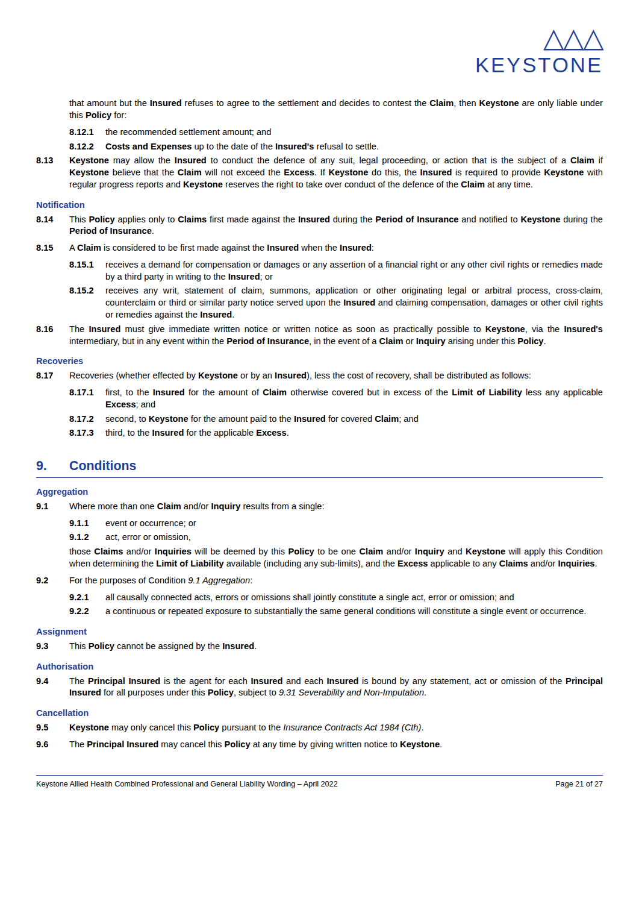△△△
KEYSTONE
that amount but the Insured refuses to agree to the settlement and decides to contest the Claim, then Keystone are only liable under this Policy for:
8.12.1
the recommended settlement amount; and
8.12.2
Costs and Expenses up to the date of the Insured's refusal to settle.
8.13
Keystone may allow the Insured to conduct the defence of any suit, legal proceeding, or action that is the subject of a Claim if Keystone believe that the Claim will not exceed the Excess. If Keystone do this, the Insured is required to provide Keystone with regular progress reports and Keystone reserves the right to take over conduct of the defence of the Claim at any time.
Notification
8.14
This Policy applies only to Claims first made against the Insured during the Period of Insurance and notified to Keystone during the Period of Insurance.
8.15
A Claim is considered to be first made against the Insured when the Insured:
8.15.1
receives a demand for compensation or damages or any assertion of a financial right or any other civil rights or remedies made by a third party in writing to the Insured; or
8.15.2
receives any writ, statement of claim, summons, application or other originating legal or arbitral process, cross-claim, counterclaim or third or similar party notice served upon the Insured and claiming compensation, damages or other civil rights or remedies against the Insured.
8.16
The Insured must give immediate written notice or written notice as soon as practically possible to Keystone, via the Insured's intermediary, but in any event within the Period of Insurance, in the event of a Claim or Inquiry arising under this Policy.
Recoveries
8.17
Recoveries (whether effected by Keystone or by an Insured), less the cost of recovery, shall be distributed as follows:
8.17.1
first, to the Insured for the amount of Claim otherwise covered but in excess of the Limit of Liability less any applicable Excess; and
8.17.2
second, to Keystone for the amount paid to the Insured for covered Claim; and
8.17.3
third, to the Insured for the applicable Excess.
9. Conditions
Aggregation
9.1
Where more than one Claim and/or Inquiry results from a single:
9.1.1
event or occurrence; or
9.1.2
act, error or omission,
those Claims and/or Inquiries will be deemed by this Policy to be one Claim and/or Inquiry and Keystone will apply this Condition when determining the Limit of Liability available (including any sub-limits), and the Excess applicable to any Claims and/or Inquiries.
9.2
For the purposes of Condition 9.1 Aggregation:
9.2.1
all causally connected acts, errors or omissions shall jointly constitute a single act, error or omission; and
9.2.2
a continuous or repeated exposure to substantially the same general conditions will constitute a single event or occurrence.
Assignment
9.3
This Policy cannot be assigned by the Insured.
Authorisation
9.4
The Principal Insured is the agent for each Insured and each Insured is bound by any statement, act or omission of the Principal Insured for all purposes under this Policy, subject to 9.31 Severability and Non-Imputation.
Cancellation
9.5
Keystone may only cancel this Policy pursuant to the Insurance Contracts Act 1984 (Cth).
9.6
The Principal Insured may cancel this Policy at any time by giving written notice to Keystone.
Keystone Allied Health Combined Professional and General Liability Wording – April 2022
Page 21 of 27